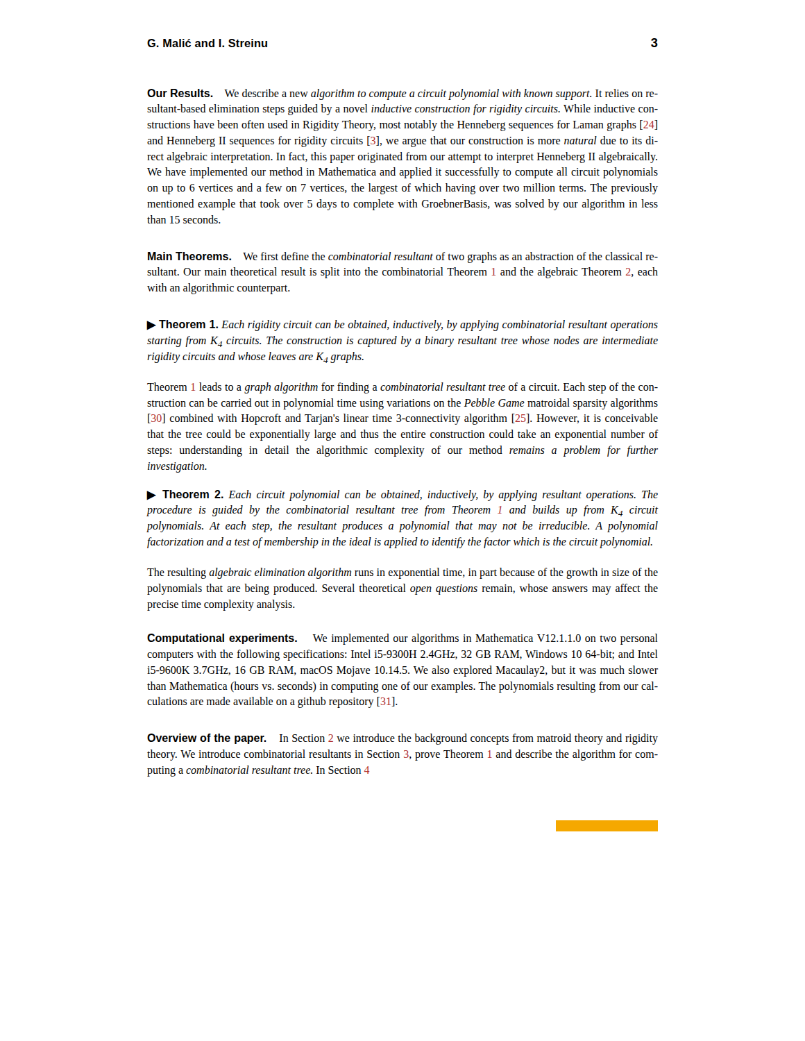G. Malić and I. Streinu 3
Our Results. We describe a new algorithm to compute a circuit polynomial with known support. It relies on resultant-based elimination steps guided by a novel inductive construction for rigidity circuits. While inductive constructions have been often used in Rigidity Theory, most notably the Henneberg sequences for Laman graphs [24] and Henneberg II sequences for rigidity circuits [3], we argue that our construction is more natural due to its direct algebraic interpretation. In fact, this paper originated from our attempt to interpret Henneberg II algebraically. We have implemented our method in Mathematica and applied it successfully to compute all circuit polynomials on up to 6 vertices and a few on 7 vertices, the largest of which having over two million terms. The previously mentioned example that took over 5 days to complete with GroebnerBasis, was solved by our algorithm in less than 15 seconds.
Main Theorems. We first define the combinatorial resultant of two graphs as an abstraction of the classical resultant. Our main theoretical result is split into the combinatorial Theorem 1 and the algebraic Theorem 2, each with an algorithmic counterpart.
▶ Theorem 1. Each rigidity circuit can be obtained, inductively, by applying combinatorial resultant operations starting from K4 circuits. The construction is captured by a binary resultant tree whose nodes are intermediate rigidity circuits and whose leaves are K4 graphs.
Theorem 1 leads to a graph algorithm for finding a combinatorial resultant tree of a circuit. Each step of the construction can be carried out in polynomial time using variations on the Pebble Game matroidal sparsity algorithms [30] combined with Hopcroft and Tarjan's linear time 3-connectivity algorithm [25]. However, it is conceivable that the tree could be exponentially large and thus the entire construction could take an exponential number of steps: understanding in detail the algorithmic complexity of our method remains a problem for further investigation.
▶ Theorem 2. Each circuit polynomial can be obtained, inductively, by applying resultant operations. The procedure is guided by the combinatorial resultant tree from Theorem 1 and builds up from K4 circuit polynomials. At each step, the resultant produces a polynomial that may not be irreducible. A polynomial factorization and a test of membership in the ideal is applied to identify the factor which is the circuit polynomial.
The resulting algebraic elimination algorithm runs in exponential time, in part because of the growth in size of the polynomials that are being produced. Several theoretical open questions remain, whose answers may affect the precise time complexity analysis.
Computational experiments. We implemented our algorithms in Mathematica V12.1.1.0 on two personal computers with the following specifications: Intel i5-9300H 2.4GHz, 32 GB RAM, Windows 10 64-bit; and Intel i5-9600K 3.7GHz, 16 GB RAM, macOS Mojave 10.14.5. We also explored Macaulay2, but it was much slower than Mathematica (hours vs. seconds) in computing one of our examples. The polynomials resulting from our calculations are made available on a github repository [31].
Overview of the paper. In Section 2 we introduce the background concepts from matroid theory and rigidity theory. We introduce combinatorial resultants in Section 3, prove Theorem 1 and describe the algorithm for computing a combinatorial resultant tree. In Section 4